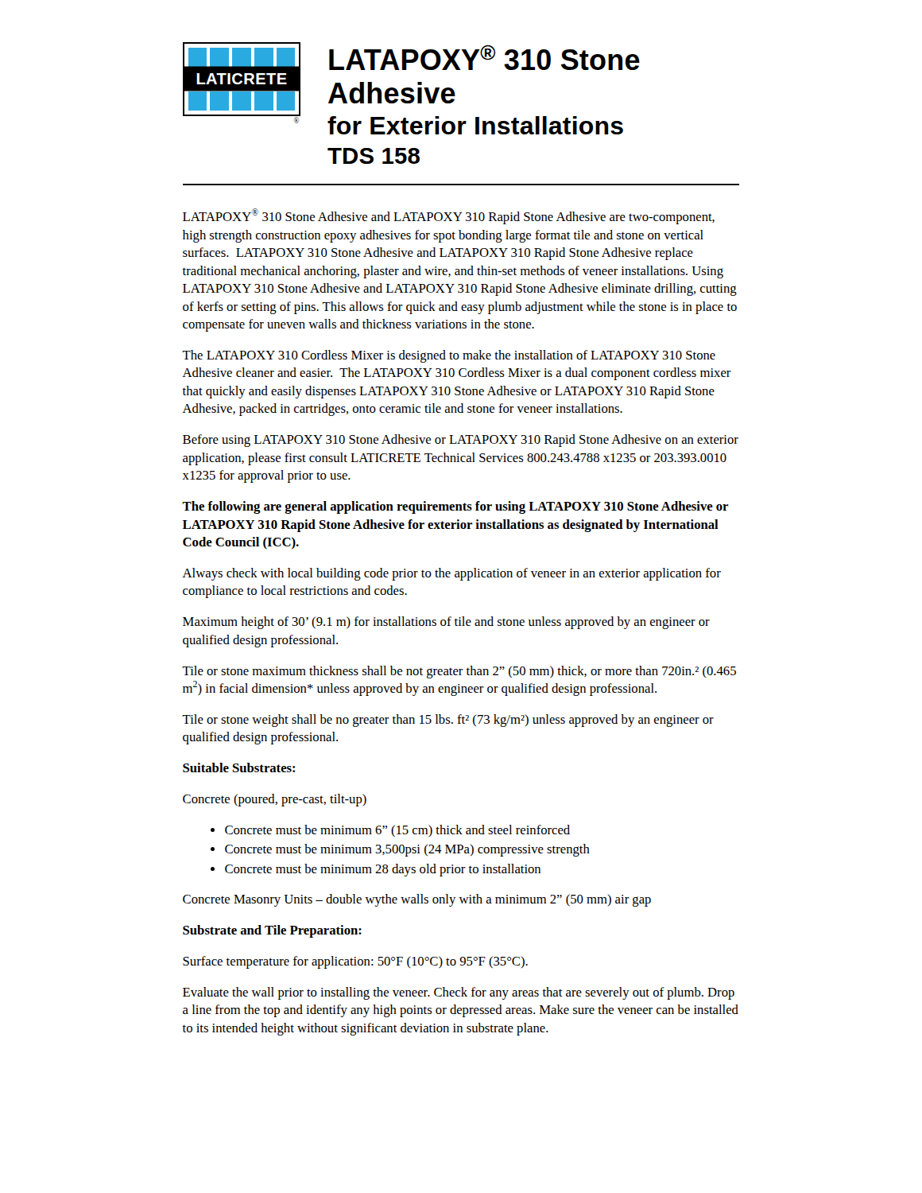LATICRETE
®
LATAPOXY® 310 Stone Adhesive
for Exterior Installations
TDS 158
LATAPOXY® 310 Stone Adhesive and LATAPOXY 310 Rapid Stone Adhesive are two-component, high strength construction epoxy adhesives for spot bonding large format tile and stone on vertical surfaces. LATAPOXY 310 Stone Adhesive and LATAPOXY 310 Rapid Stone Adhesive replace traditional mechanical anchoring, plaster and wire, and thin-set methods of veneer installations. Using LATAPOXY 310 Stone Adhesive and LATAPOXY 310 Rapid Stone Adhesive eliminate drilling, cutting of kerfs or setting of pins. This allows for quick and easy plumb adjustment while the stone is in place to compensate for uneven walls and thickness variations in the stone.
The LATAPOXY 310 Cordless Mixer is designed to make the installation of LATAPOXY 310 Stone Adhesive cleaner and easier. The LATAPOXY 310 Cordless Mixer is a dual component cordless mixer that quickly and easily dispenses LATAPOXY 310 Stone Adhesive or LATAPOXY 310 Rapid Stone Adhesive, packed in cartridges, onto ceramic tile and stone for veneer installations.
Before using LATAPOXY 310 Stone Adhesive or LATAPOXY 310 Rapid Stone Adhesive on an exterior application, please first consult LATICRETE Technical Services 800.243.4788 x1235 or 203.393.0010 x1235 for approval prior to use.
The following are general application requirements for using LATAPOXY 310 Stone Adhesive or LATAPOXY 310 Rapid Stone Adhesive for exterior installations as designated by International Code Council (ICC).
Always check with local building code prior to the application of veneer in an exterior application for compliance to local restrictions and codes.
Maximum height of 30’ (9.1 m) for installations of tile and stone unless approved by an engineer or qualified design professional.
Tile or stone maximum thickness shall be not greater than 2” (50 mm) thick, or more than 720in.² (0.465 m2) in facial dimension* unless approved by an engineer or qualified design professional.
Tile or stone weight shall be no greater than 15 lbs. ft² (73 kg/m²) unless approved by an engineer or qualified design professional.
Suitable Substrates:
Concrete (poured, pre-cast, tilt-up)
Concrete must be minimum 6” (15 cm) thick and steel reinforced
Concrete must be minimum 3,500psi (24 MPa) compressive strength
Concrete must be minimum 28 days old prior to installation
Concrete Masonry Units – double wythe walls only with a minimum 2” (50 mm) air gap
Substrate and Tile Preparation:
Surface temperature for application: 50°F (10°C) to 95°F (35°C).
Evaluate the wall prior to installing the veneer. Check for any areas that are severely out of plumb. Drop a line from the top and identify any high points or depressed areas. Make sure the veneer can be installed to its intended height without significant deviation in substrate plane.